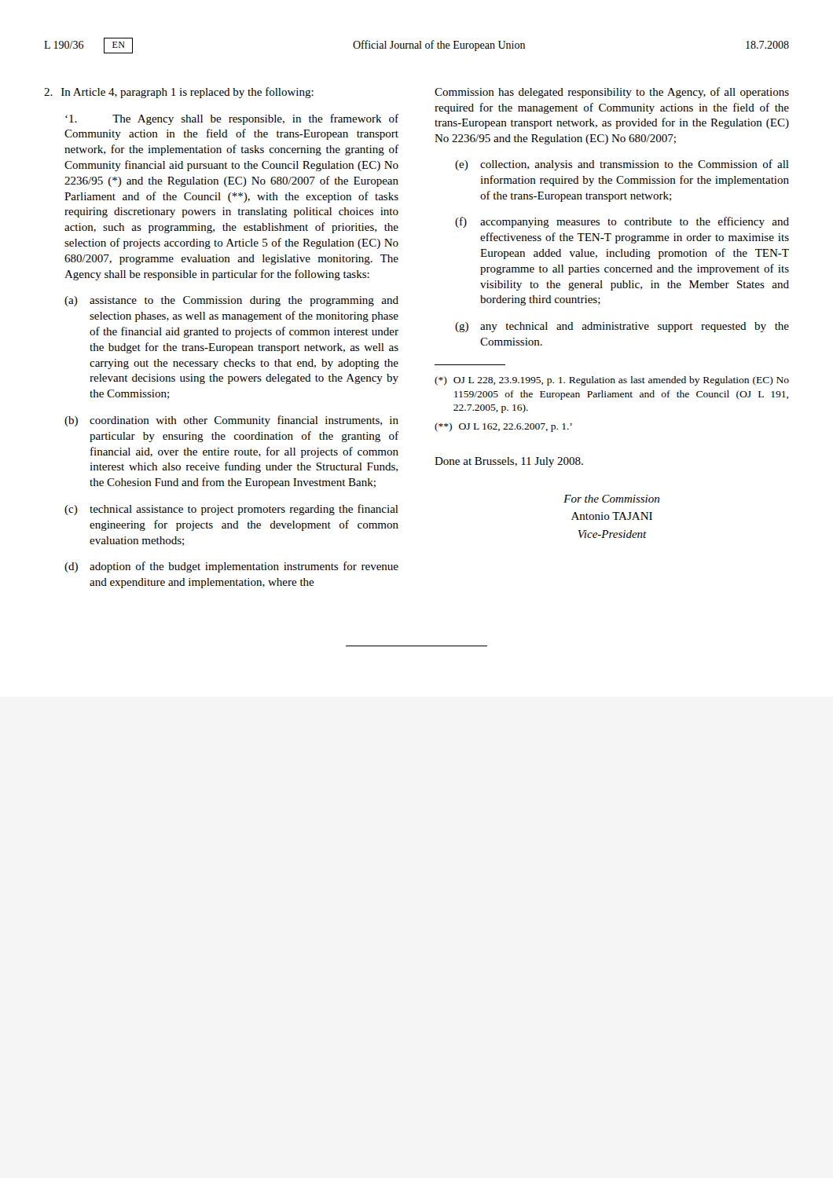L 190/36 EN
Official Journal of the European Union
18.7.2008
2.
In Article 4, paragraph 1 is replaced by the following:
‘1. The Agency shall be responsible, in the framework of Community action in the field of the trans-European transport network, for the implementation of tasks concerning the granting of Community financial aid pursuant to the Council Regulation (EC) No 2236/95 (*) and the Regulation (EC) No 680/2007 of the European Parliament and of the Council (**), with the exception of tasks requiring discretionary powers in translating political choices into action, such as programming, the establishment of priorities, the selection of projects according to Article 5 of the Regulation (EC) No 680/2007, programme evaluation and legislative monitoring. The Agency shall be responsible in particular for the following tasks:
(a)
assistance to the Commission during the programming and selection phases, as well as management of the monitoring phase of the financial aid granted to projects of common interest under the budget for the trans-European transport network, as well as carrying out the necessary checks to that end, by adopting the relevant decisions using the powers delegated to the Agency by the Commission;
(b)
coordination with other Community financial instruments, in particular by ensuring the coordination of the granting of financial aid, over the entire route, for all projects of common interest which also receive funding under the Structural Funds, the Cohesion Fund and from the European Investment Bank;
(c)
technical assistance to project promoters regarding the financial engineering for projects and the development of common evaluation methods;
(d)
adoption of the budget implementation instruments for revenue and expenditure and implementation, where the
Commission has delegated responsibility to the Agency, of all operations required for the management of Community actions in the field of the trans-European transport network, as provided for in the Regulation (EC) No 2236/95 and the Regulation (EC) No 680/2007;
(e)
collection, analysis and transmission to the Commission of all information required by the Commission for the implementation of the trans-European transport network;
(f)
accompanying measures to contribute to the efficiency and effectiveness of the TEN-T programme in order to maximise its European added value, including promotion of the TEN-T programme to all parties concerned and the improvement of its visibility to the general public, in the Member States and bordering third countries;
(g)
any technical and administrative support requested by the Commission.
(*)
OJ L 228, 23.9.1995, p. 1. Regulation as last amended by Regulation (EC) No 1159/2005 of the European Parliament and of the Council (OJ L 191, 22.7.2005, p. 16).
(**)
OJ L 162, 22.6.2007, p. 1.’
Done at Brussels, 11 July 2008.
For the Commission
Antonio TAJANI
Vice-President